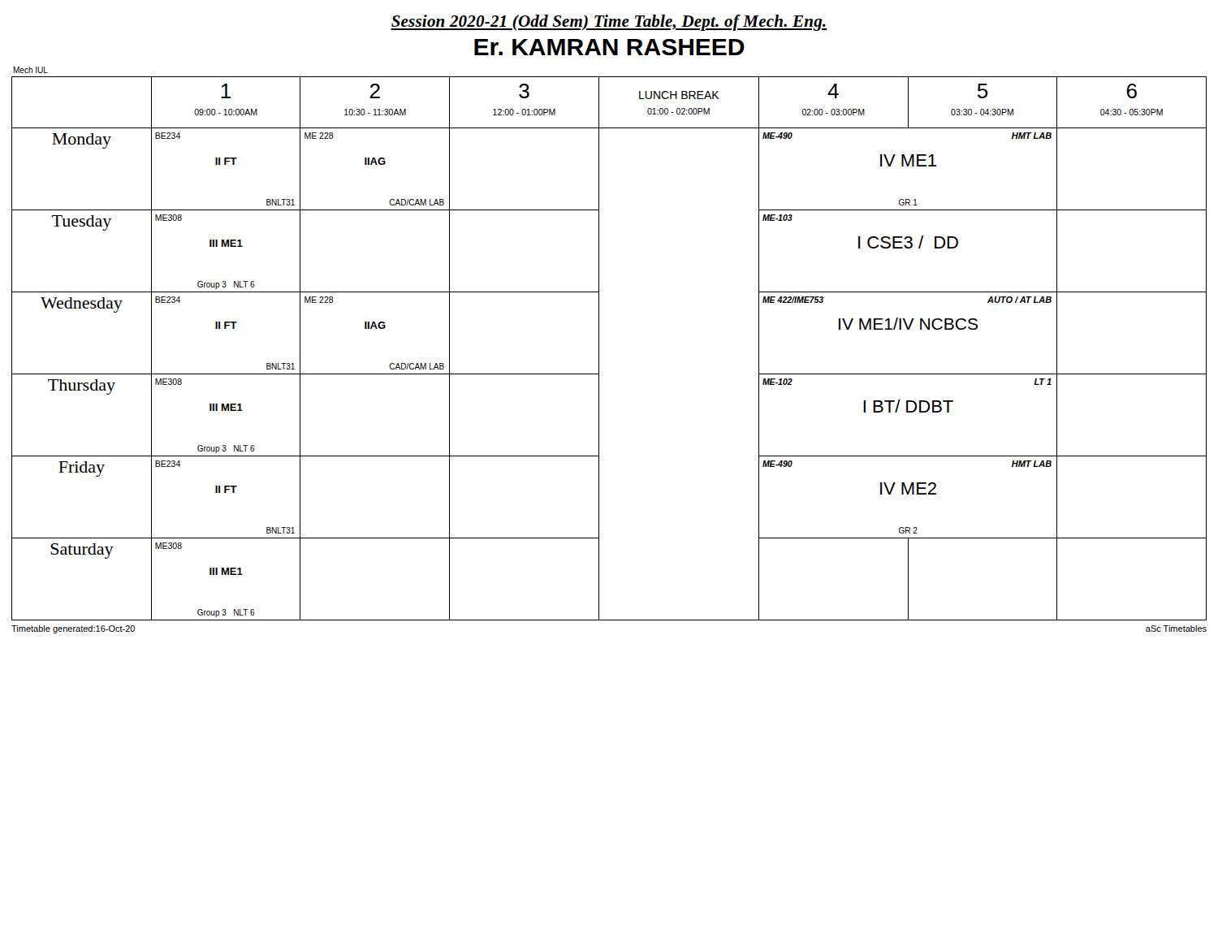Session 2020-21 (Odd Sem) Time Table, Dept. of Mech. Eng.
Er. KAMRAN RASHEED
Mech IUL
| | 1 09:00 - 10:00AM | 2 10:30 - 11:30AM | 3 12:00 - 01:00PM | LUNCH BREAK 01:00 - 02:00PM | 4 02:00 - 03:00PM | 5 03:30 - 04:30PM | 6 04:30 - 05:30PM |
| --- | --- | --- | --- | --- | --- | --- | --- |
| Monday | BE234 II FT BNLT31 | ME 228 IIAG CAD/CAM LAB | | | ME-490 HMT LAB IV ME1 GR 1 | |
| Tuesday | ME308 III ME1 Group 3 NLT 6 | | | ME-103 I CSE3 / DD | |
| Wednesday | BE234 II FT BNLT31 | ME 228 IIAG CAD/CAM LAB | | ME 422/IME753 AUTO / AT LAB IV ME1/IV NCBCS | |
| Thursday | ME308 III ME1 Group 3 NLT 6 | | | ME-102 LT 1 I BT/ DDBT | |
| Friday | BE234 II FT BNLT31 | | | ME-490 HMT LAB IV ME2 GR 2 | |
| Saturday | ME308 III ME1 Group 3 NLT 6 | | | | | |
Timetable generated:16-Oct-20
aSc Timetables